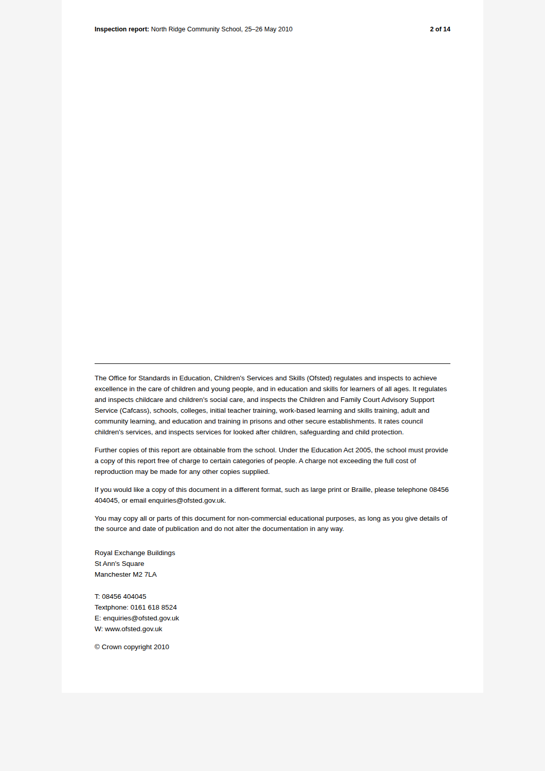Inspection report: North Ridge Community School, 25–26 May 2010
2 of 14
The Office for Standards in Education, Children's Services and Skills (Ofsted) regulates and inspects to achieve excellence in the care of children and young people, and in education and skills for learners of all ages. It regulates and inspects childcare and children's social care, and inspects the Children and Family Court Advisory Support Service (Cafcass), schools, colleges, initial teacher training, work-based learning and skills training, adult and community learning, and education and training in prisons and other secure establishments. It rates council children's services, and inspects services for looked after children, safeguarding and child protection.
Further copies of this report are obtainable from the school. Under the Education Act 2005, the school must provide a copy of this report free of charge to certain categories of people. A charge not exceeding the full cost of reproduction may be made for any other copies supplied.
If you would like a copy of this document in a different format, such as large print or Braille, please telephone 08456 404045, or email enquiries@ofsted.gov.uk.
You may copy all or parts of this document for non-commercial educational purposes, as long as you give details of the source and date of publication and do not alter the documentation in any way.
Royal Exchange Buildings
St Ann's Square
Manchester M2 7LA
T: 08456 404045
Textphone: 0161 618 8524
E: enquiries@ofsted.gov.uk
W: www.ofsted.gov.uk
© Crown copyright 2010